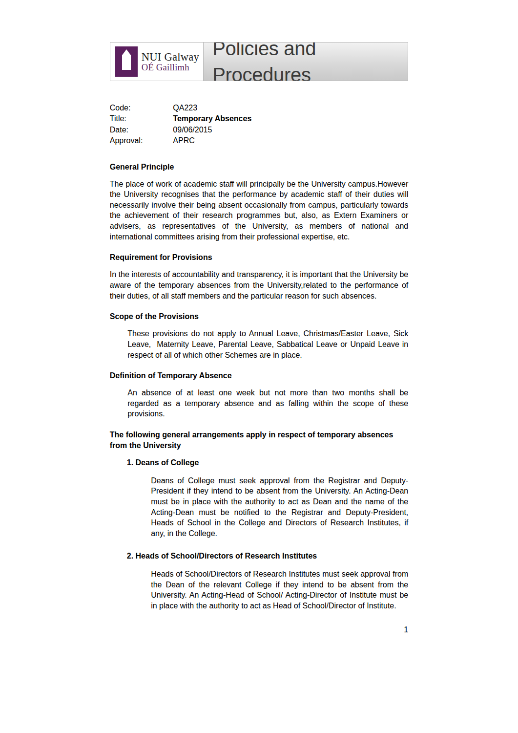NUI Galway
OÉ Gaillimh
Policies and Procedures
| Code: | QA223 |
| Title: | Temporary Absences |
| Date: | 09/06/2015 |
| Approval: | APRC |
General Principle
The place of work of academic staff will principally be the University campus.However the University recognises that the performance by academic staff of their duties will necessarily involve their being absent occasionally from campus, particularly towards the achievement of their research programmes but, also, as Extern Examiners or advisers, as representatives of the University, as members of national and international committees arising from their professional expertise, etc.
Requirement for Provisions
In the interests of accountability and transparency, it is important that the University be aware of the temporary absences from the University,related to the performance of their duties, of all staff members and the particular reason for such absences.
Scope of the Provisions
These provisions do not apply to Annual Leave, Christmas/Easter Leave, Sick Leave, Maternity Leave, Parental Leave, Sabbatical Leave or Unpaid Leave in respect of all of which other Schemes are in place.
Definition of Temporary Absence
An absence of at least one week but not more than two months shall be regarded as a temporary absence and as falling within the scope of these provisions.
The following general arrangements apply in respect of temporary absences from the University
Deans of College
Deans of College must seek approval from the Registrar and Deputy-President if they intend to be absent from the University. An Acting-Dean must be in place with the authority to act as Dean and the name of the Acting-Dean must be notified to the Registrar and Deputy-President, Heads of School in the College and Directors of Research Institutes, if any, in the College.
Heads of School/Directors of Research Institutes
Heads of School/Directors of Research Institutes must seek approval from the Dean of the relevant College if they intend to be absent from the University. An Acting-Head of School/ Acting-Director of Institute must be in place with the authority to act as Head of School/Director of Institute.
1